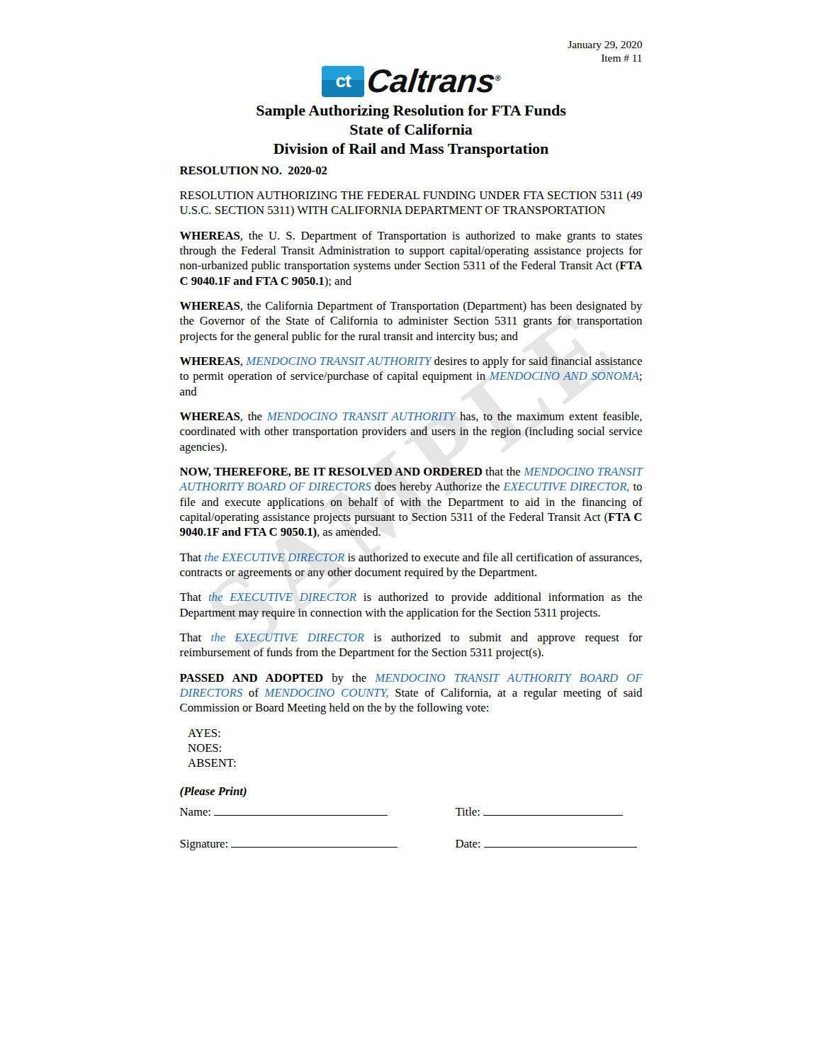SAMPLE
January 29, 2020
Item # 11
Caltrans®
Sample Authorizing Resolution for FTA Funds State of California Division of Rail and Mass Transportation
RESOLUTION NO. 2020-02
RESOLUTION AUTHORIZING THE FEDERAL FUNDING UNDER FTA SECTION 5311 (49 U.S.C. SECTION 5311) WITH CALIFORNIA DEPARTMENT OF TRANSPORTATION
WHEREAS, the U. S. Department of Transportation is authorized to make grants to states through the Federal Transit Administration to support capital/operating assistance projects for non-urbanized public transportation systems under Section 5311 of the Federal Transit Act (FTA C 9040.1F and FTA C 9050.1); and
WHEREAS, the California Department of Transportation (Department) has been designated by the Governor of the State of California to administer Section 5311 grants for transportation projects for the general public for the rural transit and intercity bus; and
WHEREAS, MENDOCINO TRANSIT AUTHORITY desires to apply for said financial assistance to permit operation of service/purchase of capital equipment in MENDOCINO AND SONOMA; and
WHEREAS, the MENDOCINO TRANSIT AUTHORITY has, to the maximum extent feasible, coordinated with other transportation providers and users in the region (including social service agencies).
NOW, THEREFORE, BE IT RESOLVED AND ORDERED that the MENDOCINO TRANSIT AUTHORITY BOARD OF DIRECTORS does hereby Authorize the EXECUTIVE DIRECTOR, to file and execute applications on behalf of with the Department to aid in the financing of capital/operating assistance projects pursuant to Section 5311 of the Federal Transit Act (FTA C 9040.1F and FTA C 9050.1), as amended.
That the EXECUTIVE DIRECTOR is authorized to execute and file all certification of assurances, contracts or agreements or any other document required by the Department.
That the EXECUTIVE DIRECTOR is authorized to provide additional information as the Department may require in connection with the application for the Section 5311 projects.
That the EXECUTIVE DIRECTOR is authorized to submit and approve request for reimbursement of funds from the Department for the Section 5311 project(s).
PASSED AND ADOPTED by the MENDOCINO TRANSIT AUTHORITY BOARD OF DIRECTORS of MENDOCINO COUNTY, State of California, at a regular meeting of said Commission or Board Meeting held on the by the following vote:
AYES:
NOES:
ABSENT:
(Please Print)
Name:
Title:
Signature:
Date: